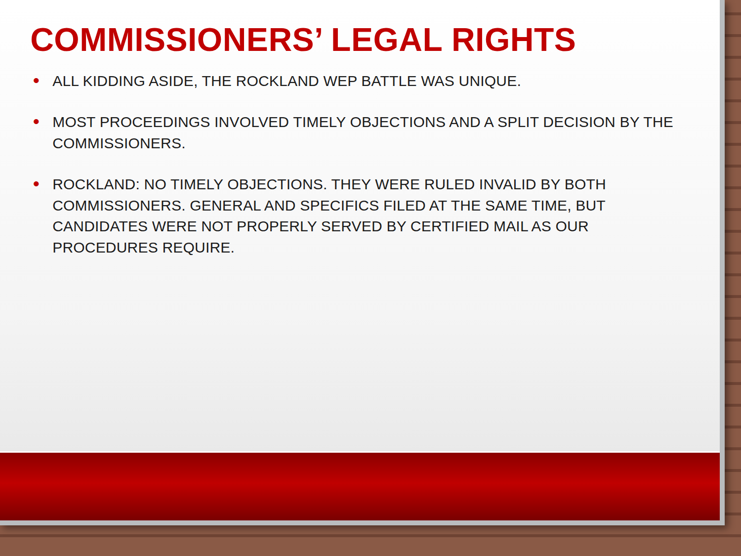Commissioners’ Legal Rights
All kidding aside, the Rockland WEP battle was unique.
Most proceedings involved timely objections and a split decision by the Commissioners.
Rockland: no timely objections. They were ruled invalid by both Commissioners. General and specifics filed at the same time, but candidates were not properly served by certified mail as our procedures require.